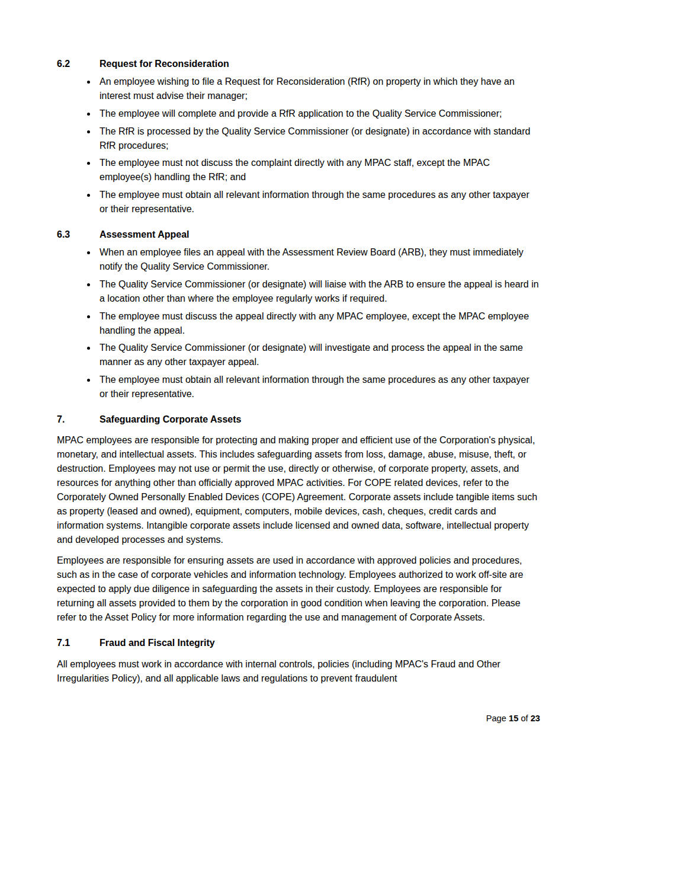6.2 Request for Reconsideration
An employee wishing to file a Request for Reconsideration (RfR) on property in which they have an interest must advise their manager;
The employee will complete and provide a RfR application to the Quality Service Commissioner;
The RfR is processed by the Quality Service Commissioner (or designate) in accordance with standard RfR procedures;
The employee must not discuss the complaint directly with any MPAC staff, except the MPAC employee(s) handling the RfR; and
The employee must obtain all relevant information through the same procedures as any other taxpayer or their representative.
6.3 Assessment Appeal
When an employee files an appeal with the Assessment Review Board (ARB), they must immediately notify the Quality Service Commissioner.
The Quality Service Commissioner (or designate) will liaise with the ARB to ensure the appeal is heard in a location other than where the employee regularly works if required.
The employee must discuss the appeal directly with any MPAC employee, except the MPAC employee handling the appeal.
The Quality Service Commissioner (or designate) will investigate and process the appeal in the same manner as any other taxpayer appeal.
The employee must obtain all relevant information through the same procedures as any other taxpayer or their representative.
7. Safeguarding Corporate Assets
MPAC employees are responsible for protecting and making proper and efficient use of the Corporation's physical, monetary, and intellectual assets. This includes safeguarding assets from loss, damage, abuse, misuse, theft, or destruction. Employees may not use or permit the use, directly or otherwise, of corporate property, assets, and resources for anything other than officially approved MPAC activities. For COPE related devices, refer to the Corporately Owned Personally Enabled Devices (COPE) Agreement. Corporate assets include tangible items such as property (leased and owned), equipment, computers, mobile devices, cash, cheques, credit cards and information systems. Intangible corporate assets include licensed and owned data, software, intellectual property and developed processes and systems.
Employees are responsible for ensuring assets are used in accordance with approved policies and procedures, such as in the case of corporate vehicles and information technology. Employees authorized to work off-site are expected to apply due diligence in safeguarding the assets in their custody. Employees are responsible for returning all assets provided to them by the corporation in good condition when leaving the corporation. Please refer to the Asset Policy for more information regarding the use and management of Corporate Assets.
7.1 Fraud and Fiscal Integrity
All employees must work in accordance with internal controls, policies (including MPAC's Fraud and Other Irregularities Policy), and all applicable laws and regulations to prevent fraudulent
Page 15 of 23